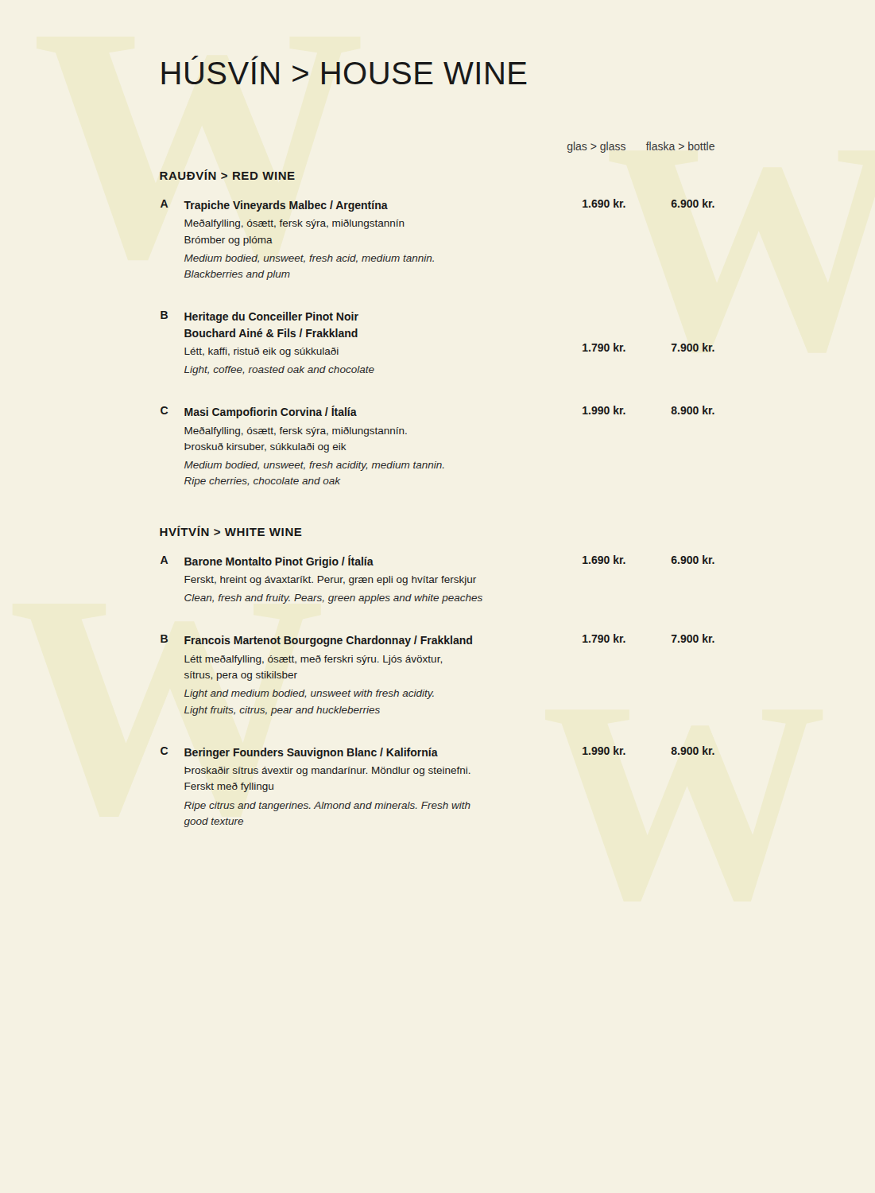W
W
W
W
HÚSVÍN > HOUSE WINE
| | | glas > glass | flaska > bottle |
| RAUÐVÍN > RED WINE |
| A | Trapiche Vineyards Malbec / Argentína Meðalfylling, ósætt, fersk sýra, miðlungstannín Brómber og plóma Medium bodied, unsweet, fresh acid, medium tannin. Blackberries and plum | 1.690 kr. | 6.900 kr. |
| B | Heritage du Conceiller Pinot Noir Bouchard Ainé & Fils / Frakkland Létt, kaffi, ristuð eik og súkkulaði Light, coffee, roasted oak and chocolate | 1.790 kr. | 7.900 kr. |
| C | Masi Campofiorin Corvina / Ítalía Meðalfylling, ósætt, fersk sýra, miðlungstannín. Þroskuð kirsuber, súkkulaði og eik Medium bodied, unsweet, fresh acidity, medium tannin. Ripe cherries, chocolate and oak | 1.990 kr. | 8.900 kr. |
| HVÍTVÍN > WHITE WINE |
| A | Barone Montalto Pinot Grigio / Ítalía Ferskt, hreint og ávaxtaríkt. Perur, græn epli og hvítar ferskjur Clean, fresh and fruity. Pears, green apples and white peaches | 1.690 kr. | 6.900 kr. |
| B | Francois Martenot Bourgogne Chardonnay / Frakkland Létt meðalfylling, ósætt, með ferskri sýru. Ljós ávöxtur, sítrus, pera og stikilsber Light and medium bodied, unsweet with fresh acidity. Light fruits, citrus, pear and huckleberries | 1.790 kr. | 7.900 kr. |
| C | Beringer Founders Sauvignon Blanc / Kalifornía Þroskaðir sítrus ávextir og mandarínur. Möndlur og steinefni. Ferskt með fyllingu Ripe citrus and tangerines. Almond and minerals. Fresh with good texture | 1.990 kr. | 8.900 kr. |